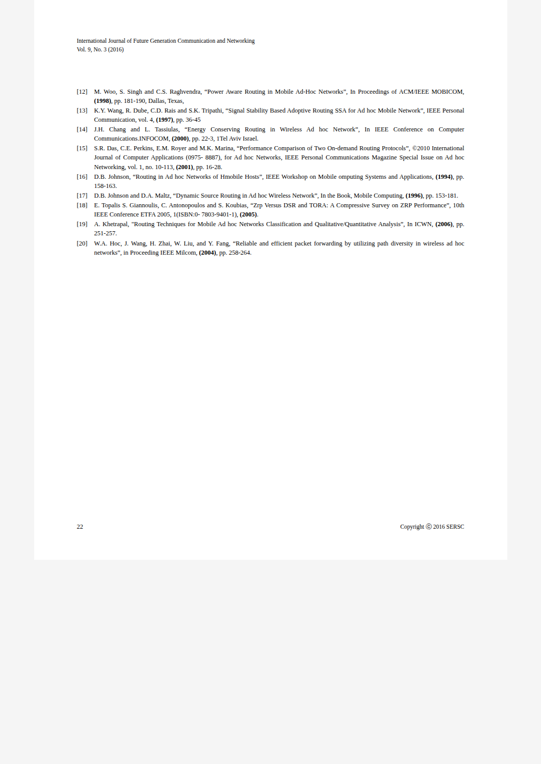International Journal of Future Generation Communication and Networking
Vol. 9, No. 3 (2016)
[12] M. Woo, S. Singh and C.S. Raghvendra, “Power Aware Routing in Mobile Ad-Hoc Networks”, In Proceedings of ACM/IEEE MOBICOM, (1998), pp. 181-190, Dallas, Texas,
[13] K.Y. Wang, R. Dube, C.D. Rais and S.K. Tripathi, “Signal Stability Based Adoptive Routing SSA for Ad hoc Mobile Network”, IEEE Personal Communication, vol. 4, (1997), pp. 36-45
[14] J.H. Chang and L. Tassiulas, “Energy Conserving Routing in Wireless Ad hoc Network”, In IEEE Conference on Computer Communications.INFOCOM, (2000), pp. 22-3, 1Tel Aviv Israel.
[15] S.R. Das, C.E. Perkins, E.M. Royer and M.K. Marina, “Performance Comparison of Two On-demand Routing Protocols”, ©2010 International Journal of Computer Applications (0975- 8887), for Ad hoc Networks, IEEE Personal Communications Magazine Special Issue on Ad hoc Networking, vol. 1, no. 10-113, (2001), pp. 16-28.
[16] D.B. Johnson, “Routing in Ad hoc Networks of Hmobile Hosts”, IEEE Workshop on Mobile omputing Systems and Applications, (1994), pp. 158-163.
[17] D.B. Johnson and D.A. Maltz, “Dynamic Source Routing in Ad hoc Wireless Network”, In the Book, Mobile Computing, (1996), pp. 153-181.
[18] E. Topalis S. Giannoulis, C. Antonopoulos and S. Koubias, “Zrp Versus DSR and TORA: A Compressive Survey on ZRP Performance”, 10th IEEE Conference ETFA 2005, 1(ISBN:0- 7803-9401-1), (2005).
[19] A. Khetrapal, "Routing Techniques for Mobile Ad hoc Networks Classification and Qualitative/Quantitative Analysis”, In ICWN, (2006), pp. 251-257.
[20] W.A. Hoc, J. Wang, H. Zhai, W. Liu, and Y. Fang, “Reliable and efficient packet forwarding by utilizing path diversity in wireless ad hoc networks”, in Proceeding IEEE Milcom, (2004), pp. 258-264.
22 Copyright ⓒ 2016 SERSC